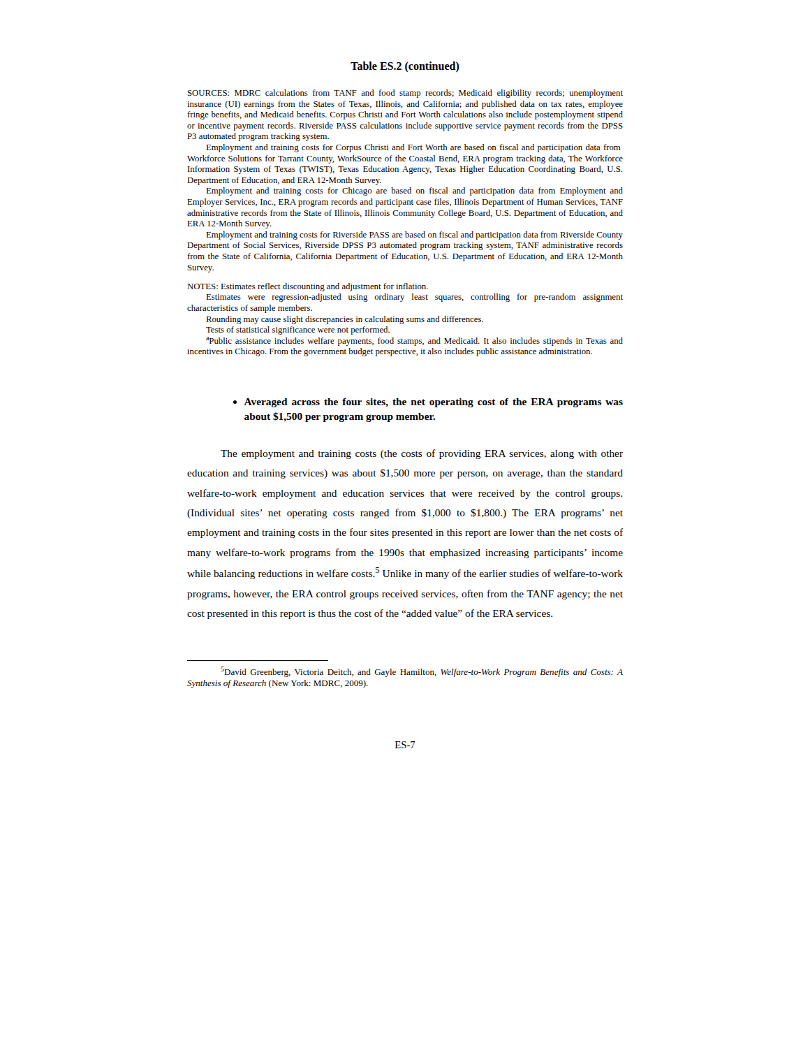Table ES.2 (continued)
SOURCES: MDRC calculations from TANF and food stamp records; Medicaid eligibility records; unemployment insurance (UI) earnings from the States of Texas, Illinois, and California; and published data on tax rates, employee fringe benefits, and Medicaid benefits. Corpus Christi and Fort Worth calculations also include postemployment stipend or incentive payment records. Riverside PASS calculations include supportive service payment records from the DPSS P3 automated program tracking system.
Employment and training costs for Corpus Christi and Fort Worth are based on fiscal and participation data from Workforce Solutions for Tarrant County, WorkSource of the Coastal Bend, ERA program tracking data, The Workforce Information System of Texas (TWIST), Texas Education Agency, Texas Higher Education Coordinating Board, U.S. Department of Education, and ERA 12-Month Survey.
Employment and training costs for Chicago are based on fiscal and participation data from Employment and Employer Services, Inc., ERA program records and participant case files, Illinois Department of Human Services, TANF administrative records from the State of Illinois, Illinois Community College Board, U.S. Department of Education, and ERA 12-Month Survey.
Employment and training costs for Riverside PASS are based on fiscal and participation data from Riverside County Department of Social Services, Riverside DPSS P3 automated program tracking system, TANF administrative records from the State of California, California Department of Education, U.S. Department of Education, and ERA 12-Month Survey.
NOTES: Estimates reflect discounting and adjustment for inflation.
Estimates were regression-adjusted using ordinary least squares, controlling for pre-random assignment characteristics of sample members.
Rounding may cause slight discrepancies in calculating sums and differences.
Tests of statistical significance were not performed.
aPublic assistance includes welfare payments, food stamps, and Medicaid. It also includes stipends in Texas and incentives in Chicago. From the government budget perspective, it also includes public assistance administration.
Averaged across the four sites, the net operating cost of the ERA programs was about $1,500 per program group member.
The employment and training costs (the costs of providing ERA services, along with other education and training services) was about $1,500 more per person, on average, than the standard welfare-to-work employment and education services that were received by the control groups. (Individual sites’ net operating costs ranged from $1,000 to $1,800.) The ERA programs’ net employment and training costs in the four sites presented in this report are lower than the net costs of many welfare-to-work programs from the 1990s that emphasized increasing participants’ income while balancing reductions in welfare costs.5 Unlike in many of the earlier studies of welfare-to-work programs, however, the ERA control groups received services, often from the TANF agency; the net cost presented in this report is thus the cost of the “added value” of the ERA services.
5David Greenberg, Victoria Deitch, and Gayle Hamilton, Welfare-to-Work Program Benefits and Costs: A Synthesis of Research (New York: MDRC, 2009).
ES-7